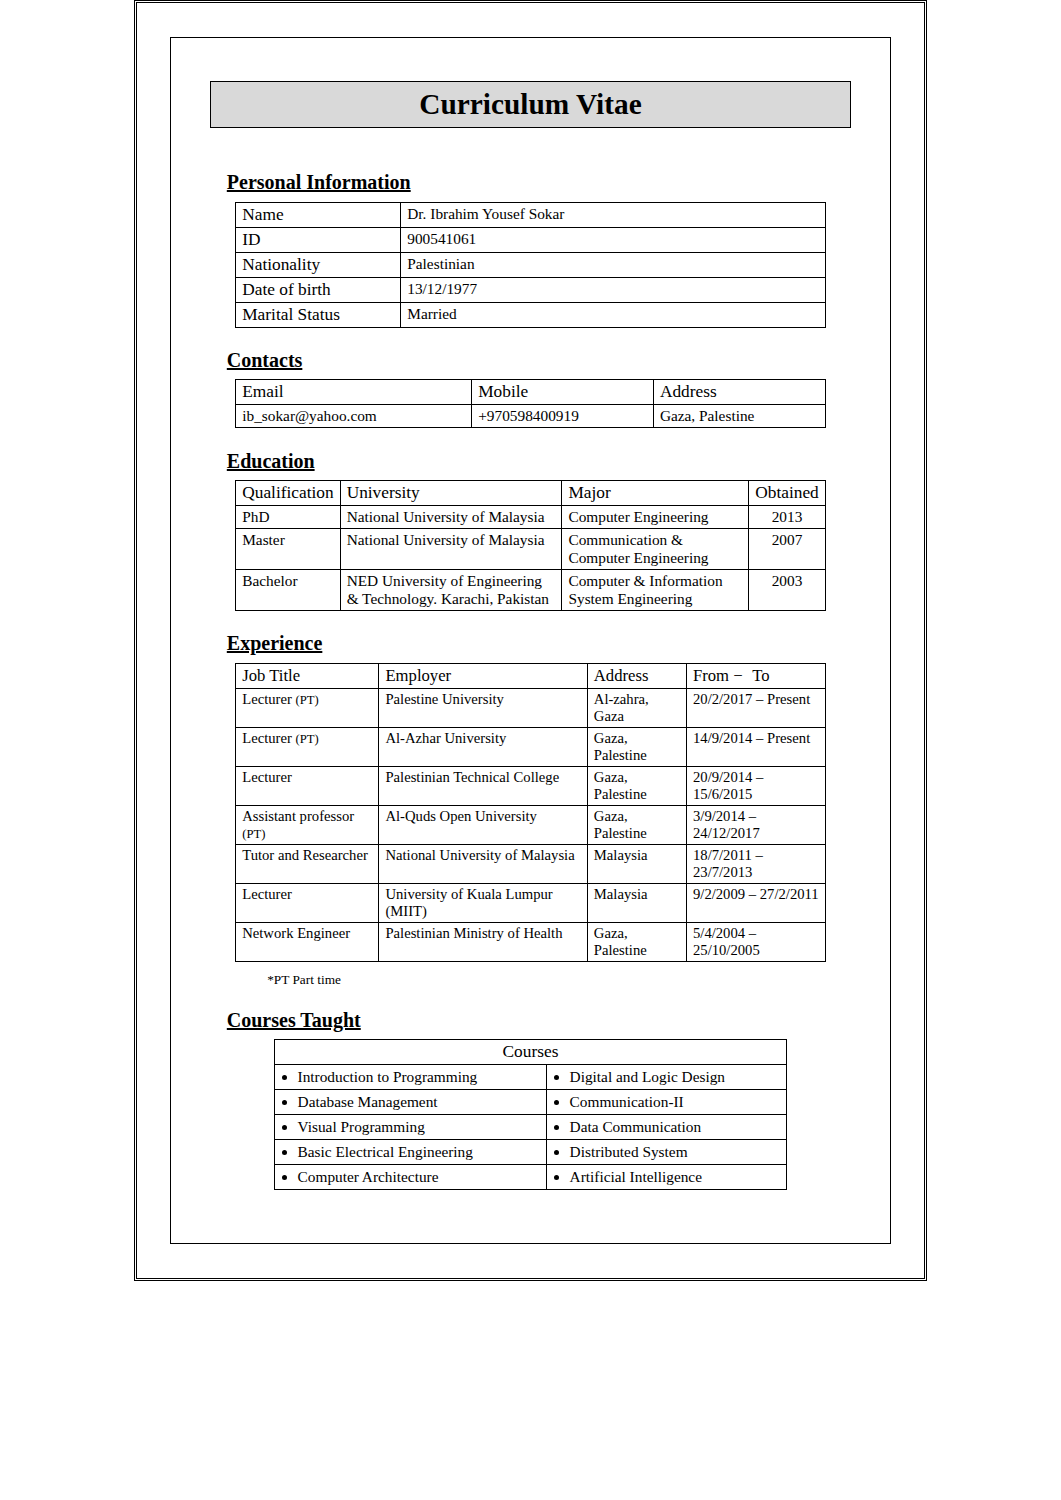Curriculum Vitae
Personal Information
| Name | Dr. Ibrahim Yousef Sokar |
| ID | 900541061 |
| Nationality | Palestinian |
| Date of birth | 13/12/1977 |
| Marital Status | Married |
Contacts
| Email | Mobile | Address |
| ib_sokar@yahoo.com | +970598400919 | Gaza, Palestine |
Education
| Qualification | University | Major | Obtained |
| PhD | National University of Malaysia | Computer Engineering | 2013 |
| Master | National University of Malaysia | Communication & Computer Engineering | 2007 |
| Bachelor | NED University of Engineering & Technology. Karachi, Pakistan | Computer & Information System Engineering | 2003 |
Experience
| Job Title | Employer | Address | From − To |
| Lecturer (PT) | Palestine University | Al-zahra, Gaza | 20/2/2017 – Present |
| Lecturer (PT) | Al-Azhar University | Gaza, Palestine | 14/9/2014 – Present |
| Lecturer | Palestinian Technical College | Gaza, Palestine | 20/9/2014 – 15/6/2015 |
| Assistant professor (PT) | Al-Quds Open University | Gaza, Palestine | 3/9/2014 – 24/12/2017 |
| Tutor and Researcher | National University of Malaysia | Malaysia | 18/7/2011 – 23/7/2013 |
| Lecturer | University of Kuala Lumpur (MIIT) | Malaysia | 9/2/2009 – 27/2/2011 |
| Network Engineer | Palestinian Ministry of Health | Gaza, Palestine | 5/4/2004 – 25/10/2005 |
*PT Part time
Courses Taught
| Courses |
| Introduction to Programming | Digital and Logic Design |
| Database Management | Communication-II |
| Visual Programming | Data Communication |
| Basic Electrical Engineering | Distributed System |
| Computer Architecture | Artificial Intelligence |